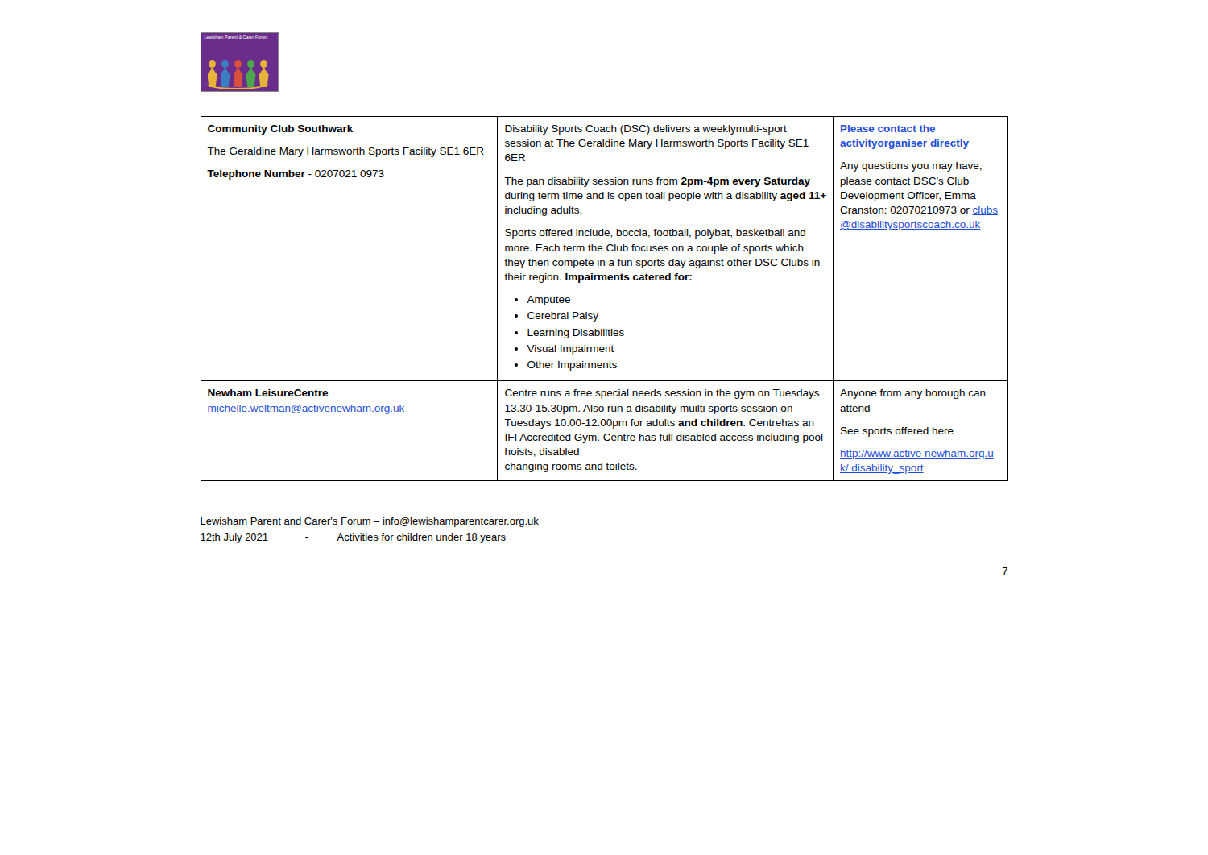Lewisham Parent & Carer Forum
| Community Club Southwark The Geraldine Mary Harmsworth Sports Facility SE1 6ER Telephone Number - 0207021 0973 | Disability Sports Coach (DSC) delivers a weeklymulti-sport session at The Geraldine Mary Harmsworth Sports Facility SE1 6ER The pan disability session runs from 2pm-4pm every Saturday during term time and is open toall people with a disability aged 11+ including adults. Sports offered include, boccia, football, polybat, basketball and more. Each term the Club focuses on a couple of sports which they then compete in a fun sports day against other DSC Clubs in their region. Impairments catered for: Amputee Cerebral Palsy Learning Disabilities Visual Impairment Other Impairments | Please contact the activityorganiser directly Any questions you may have, please contact DSC's Club Development Officer, Emma Cranston: 02070210973 or clubs@disabilitysportscoach.co.uk |
| Newham LeisureCentre michelle.weltman@activenewham.org.uk | Centre runs a free special needs session in the gym on Tuesdays 13.30-15.30pm. Also run a disability muilti sports session on Tuesdays 10.00-12.00pm for adults and children . Centrehas an IFI Accredited Gym. Centre has full disabled access including pool hoists, disabled changing rooms and toilets. | Anyone from any borough can attend See sports offered here http://www.active newham.org.uk/ disability_sport |
7
Lewisham Parent and Carer's Forum – info@lewishamparentcarer.org.uk
12th July 2021 - Activities for children under 18 years